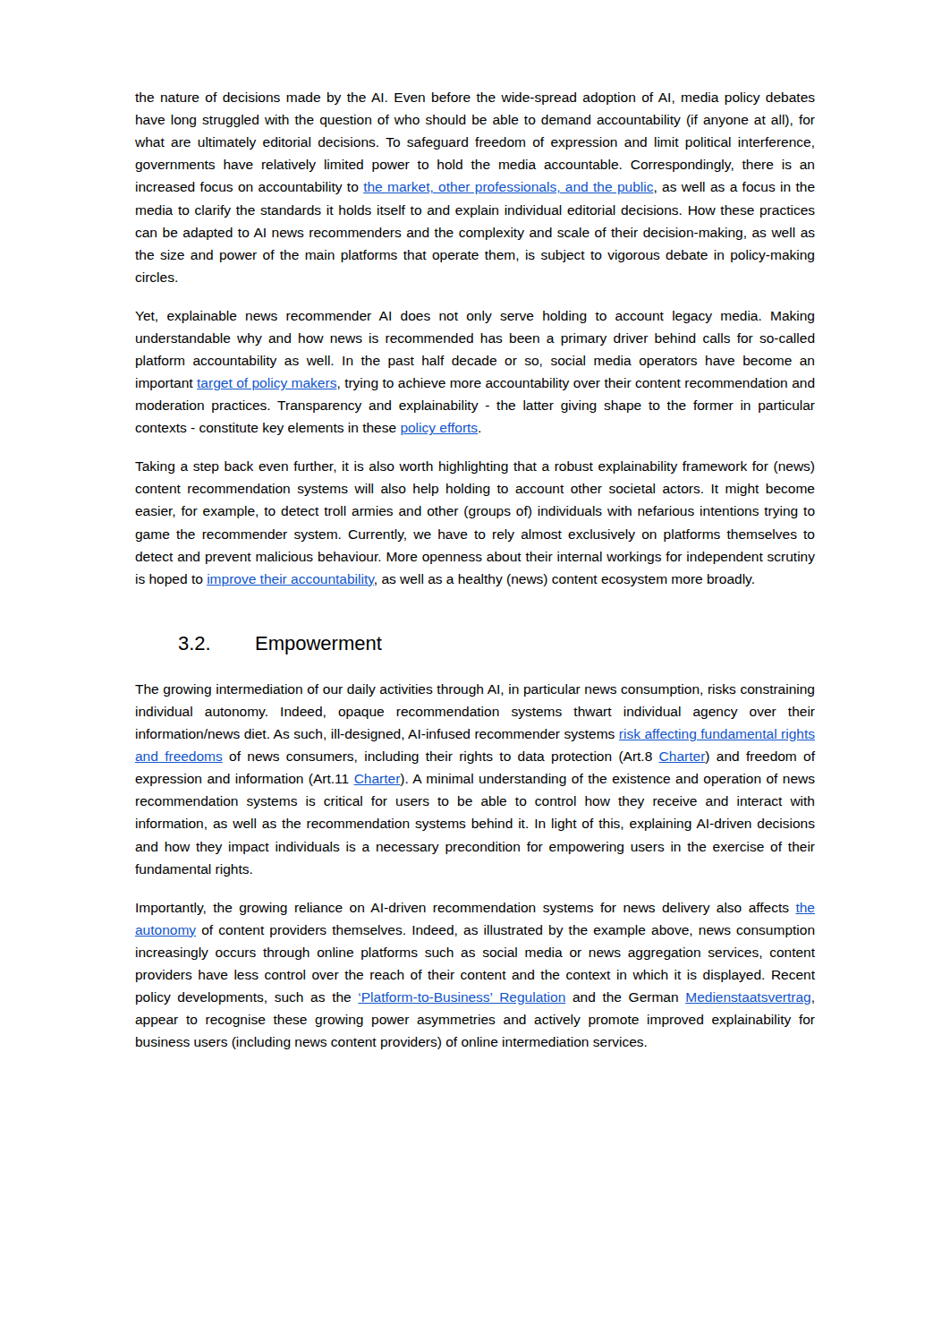the nature of decisions made by the AI. Even before the wide-spread adoption of AI, media policy debates have long struggled with the question of who should be able to demand accountability (if anyone at all), for what are ultimately editorial decisions. To safeguard freedom of expression and limit political interference, governments have relatively limited power to hold the media accountable. Correspondingly, there is an increased focus on accountability to the market, other professionals, and the public, as well as a focus in the media to clarify the standards it holds itself to and explain individual editorial decisions. How these practices can be adapted to AI news recommenders and the complexity and scale of their decision-making, as well as the size and power of the main platforms that operate them, is subject to vigorous debate in policy-making circles.
Yet, explainable news recommender AI does not only serve holding to account legacy media. Making understandable why and how news is recommended has been a primary driver behind calls for so-called platform accountability as well. In the past half decade or so, social media operators have become an important target of policy makers, trying to achieve more accountability over their content recommendation and moderation practices. Transparency and explainability - the latter giving shape to the former in particular contexts - constitute key elements in these policy efforts.
Taking a step back even further, it is also worth highlighting that a robust explainability framework for (news) content recommendation systems will also help holding to account other societal actors. It might become easier, for example, to detect troll armies and other (groups of) individuals with nefarious intentions trying to game the recommender system. Currently, we have to rely almost exclusively on platforms themselves to detect and prevent malicious behaviour. More openness about their internal workings for independent scrutiny is hoped to improve their accountability, as well as a healthy (news) content ecosystem more broadly.
3.2. Empowerment
The growing intermediation of our daily activities through AI, in particular news consumption, risks constraining individual autonomy. Indeed, opaque recommendation systems thwart individual agency over their information/news diet. As such, ill-designed, AI-infused recommender systems risk affecting fundamental rights and freedoms of news consumers, including their rights to data protection (Art.8 Charter) and freedom of expression and information (Art.11 Charter). A minimal understanding of the existence and operation of news recommendation systems is critical for users to be able to control how they receive and interact with information, as well as the recommendation systems behind it. In light of this, explaining AI-driven decisions and how they impact individuals is a necessary precondition for empowering users in the exercise of their fundamental rights.
Importantly, the growing reliance on AI-driven recommendation systems for news delivery also affects the autonomy of content providers themselves. Indeed, as illustrated by the example above, news consumption increasingly occurs through online platforms such as social media or news aggregation services, content providers have less control over the reach of their content and the context in which it is displayed. Recent policy developments, such as the ‘Platform-to-Business’ Regulation and the German Medienstaatsvertrag, appear to recognise these growing power asymmetries and actively promote improved explainability for business users (including news content providers) of online intermediation services.